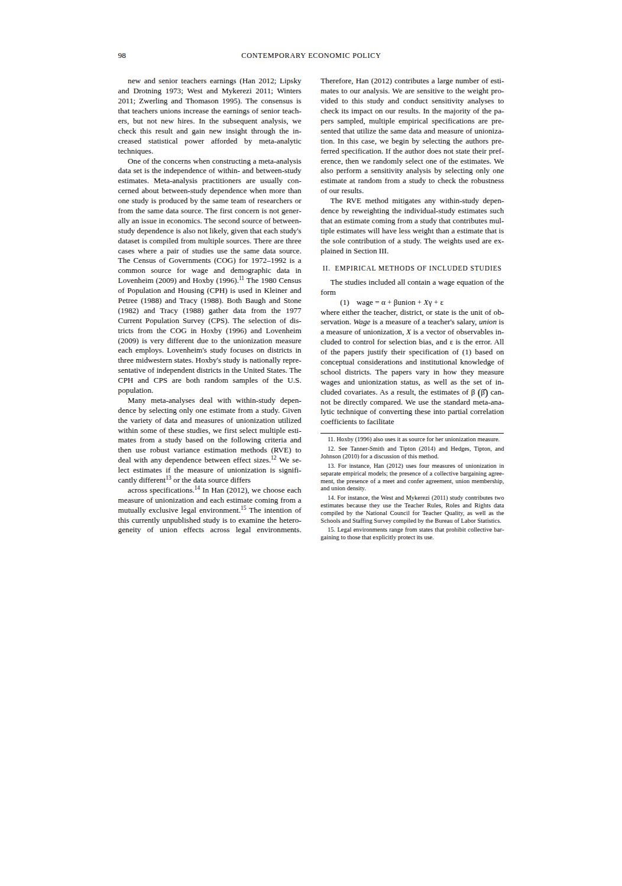98 Contemporary Economic Policy
new and senior teachers earnings (Han 2012; Lipsky and Drotning 1973; West and Mykerezi 2011; Winters 2011; Zwerling and Thomason 1995). The consensus is that teachers unions increase the earnings of senior teachers, but not new hires. In the subsequent analysis, we check this result and gain new insight through the increased statistical power afforded by meta-analytic techniques.
One of the concerns when constructing a meta-analysis data set is the independence of within- and between-study estimates. Meta-analysis practitioners are usually concerned about between-study dependence when more than one study is produced by the same team of researchers or from the same data source. The first concern is not generally an issue in economics. The second source of between-study dependence is also not likely, given that each study's dataset is compiled from multiple sources. There are three cases where a pair of studies use the same data source. The Census of Governments (COG) for 1972–1992 is a common source for wage and demographic data in Lovenheim (2009) and Hoxby (1996).11 The 1980 Census of Population and Housing (CPH) is used in Kleiner and Petree (1988) and Tracy (1988). Both Baugh and Stone (1982) and Tracy (1988) gather data from the 1977 Current Population Survey (CPS). The selection of districts from the COG in Hoxby (1996) and Lovenheim (2009) is very different due to the unionization measure each employs. Lovenheim's study focuses on districts in three midwestern states. Hoxby's study is nationally representative of independent districts in the United States. The CPH and CPS are both random samples of the U.S. population.
Many meta-analyses deal with within-study dependence by selecting only one estimate from a study. Given the variety of data and measures of unionization utilized within some of these studies, we first select multiple estimates from a study based on the following criteria and then use robust variance estimation methods (RVE) to deal with any dependence between effect sizes.12 We select estimates if the measure of unionization is significantly different13 or the data source differs
across specifications.14 In Han (2012), we choose each measure of unionization and each estimate coming from a mutually exclusive legal environment.15 The intention of this currently unpublished study is to examine the heterogeneity of union effects across legal environments. Therefore, Han (2012) contributes a large number of estimates to our analysis. We are sensitive to the weight provided to this study and conduct sensitivity analyses to check its impact on our results. In the majority of the papers sampled, multiple empirical specifications are presented that utilize the same data and measure of unionization. In this case, we begin by selecting the authors preferred specification. If the author does not state their preference, then we randomly select one of the estimates. We also perform a sensitivity analysis by selecting only one estimate at random from a study to check the robustness of our results.
The RVE method mitigates any within-study dependence by reweighting the individual-study estimates such that an estimate coming from a study that contributes multiple estimates will have less weight than a estimate that is the sole contribution of a study. The weights used are explained in Section III.
II. Empirical Methods of Included Studies
The studies included all contain a wage equation of the form
(1) wage = α + βunion + Xγ + ε
where either the teacher, district, or state is the unit of observation. Wage is a measure of a teacher's salary, union is a measure of unionization, X is a vector of observables included to control for selection bias, and ε is the error. All of the papers justify their specification of (1) based on conceptual considerations and institutional knowledge of school districts. The papers vary in how they measure wages and unionization status, as well as the set of included covariates. As a result, the estimates of β (β̂) cannot be directly compared. We use the standard meta-analytic technique of converting these into partial correlation coefficients to facilitate
11. Hoxby (1996) also uses it as source for her unionization measure.
12. See Tanner-Smith and Tipton (2014) and Hedges, Tipton, and Johnson (2010) for a discussion of this method.
13. For instance, Han (2012) uses four measures of unionization in separate empirical models; the presence of a collective bargaining agreement, the presence of a meet and confer agreement, union membership, and union density.
14. For instance, the West and Mykerezi (2011) study contributes two estimates because they use the Teacher Rules, Roles and Rights data compiled by the National Council for Teacher Quality, as well as the Schools and Staffing Survey compiled by the Bureau of Labor Statistics.
15. Legal environments range from states that prohibit collective bargaining to those that explicitly protect its use.